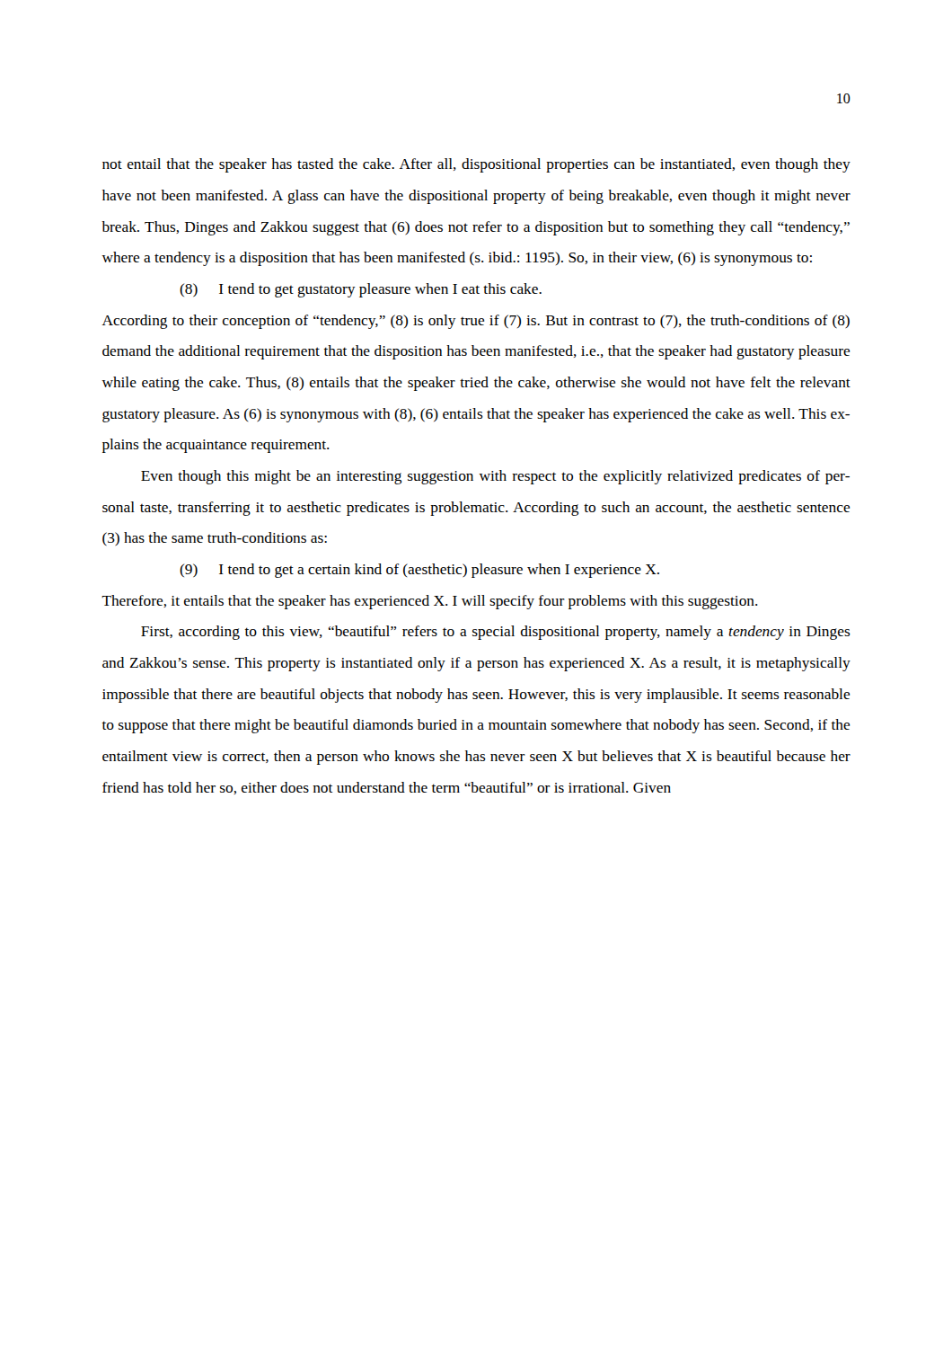10
not entail that the speaker has tasted the cake. After all, dispositional properties can be instantiated, even though they have not been manifested. A glass can have the dispositional property of being breakable, even though it might never break. Thus, Dinges and Zakkou suggest that (6) does not refer to a disposition but to something they call “tendency,” where a tendency is a disposition that has been manifested (s. ibid.: 1195). So, in their view, (6) is synonymous to:
(8) I tend to get gustatory pleasure when I eat this cake.
According to their conception of “tendency,” (8) is only true if (7) is. But in contrast to (7), the truth-conditions of (8) demand the additional requirement that the disposition has been manifested, i.e., that the speaker had gustatory pleasure while eating the cake. Thus, (8) entails that the speaker tried the cake, otherwise she would not have felt the relevant gustatory pleasure. As (6) is synonymous with (8), (6) entails that the speaker has experienced the cake as well. This explains the acquaintance requirement.
Even though this might be an interesting suggestion with respect to the explicitly relativized predicates of personal taste, transferring it to aesthetic predicates is problematic. According to such an account, the aesthetic sentence (3) has the same truth-conditions as:
(9) I tend to get a certain kind of (aesthetic) pleasure when I experience X.
Therefore, it entails that the speaker has experienced X. I will specify four problems with this suggestion.
First, according to this view, “beautiful” refers to a special dispositional property, namely a tendency in Dinges and Zakkou’s sense. This property is instantiated only if a person has experienced X. As a result, it is metaphysically impossible that there are beautiful objects that nobody has seen. However, this is very implausible. It seems reasonable to suppose that there might be beautiful diamonds buried in a mountain somewhere that nobody has seen. Second, if the entailment view is correct, then a person who knows she has never seen X but believes that X is beautiful because her friend has told her so, either does not understand the term “beautiful” or is irrational. Given